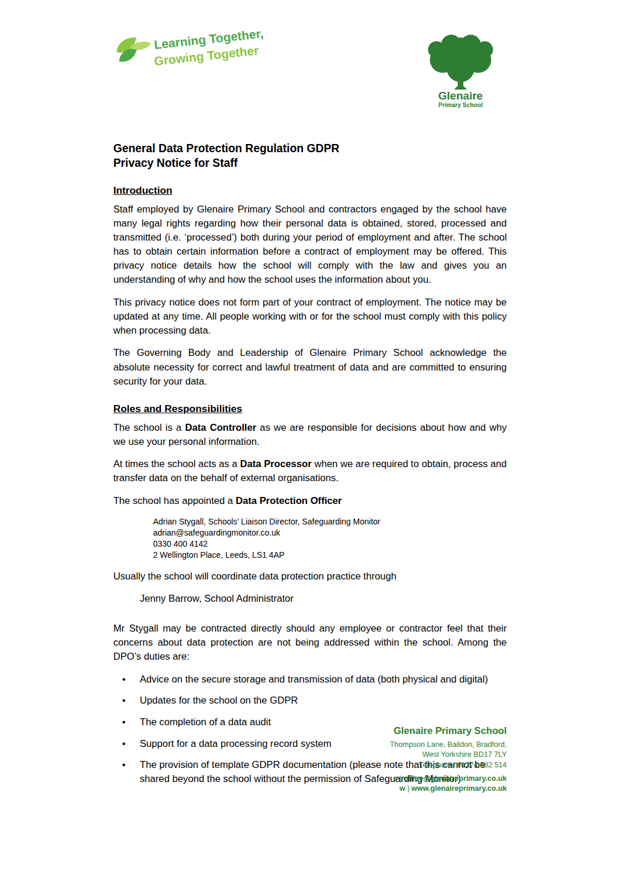Learning Together, Growing Together
Glenaire Primary School
General Data Protection Regulation GDPR
Privacy Notice for Staff
Introduction
Staff employed by Glenaire Primary School and contractors engaged by the school have many legal rights regarding how their personal data is obtained, stored, processed and transmitted (i.e. ‘processed’) both during your period of employment and after. The school has to obtain certain information before a contract of employment may be offered. This privacy notice details how the school will comply with the law and gives you an understanding of why and how the school uses the information about you.
This privacy notice does not form part of your contract of employment. The notice may be updated at any time. All people working with or for the school must comply with this policy when processing data.
The Governing Body and Leadership of Glenaire Primary School acknowledge the absolute necessity for correct and lawful treatment of data and are committed to ensuring security for your data.
Roles and Responsibilities
The school is a Data Controller as we are responsible for decisions about how and why we use your personal information.
At times the school acts as a Data Processor when we are required to obtain, process and transfer data on the behalf of external organisations.
The school has appointed a Data Protection Officer
Adrian Stygall, Schools’ Liaison Director, Safeguarding Monitor
adrian@safeguardingmonitor.co.uk
0330 400 4142
2 Wellington Place, Leeds, LS1 4AP
Usually the school will coordinate data protection practice through
Jenny Barrow, School Administrator
Mr Stygall may be contracted directly should any employee or contractor feel that their concerns about data protection are not being addressed within the school. Among the DPO’s duties are:
Advice on the secure storage and transmission of data (both physical and digital)
Updates for the school on the GDPR
The completion of a data audit
Support for a data processing record system
The provision of template GDPR documentation (please note that this cannot be shared beyond the school without the permission of Safeguarding Monitor)
Glenaire Primary School
Thompson Lane, Baildon, Bradford,
West Yorkshire BD17 7LY
Telephone: 01274 582 514
e | office@glenaireprimary.co.uk
w | www.glenaireprimary.co.uk